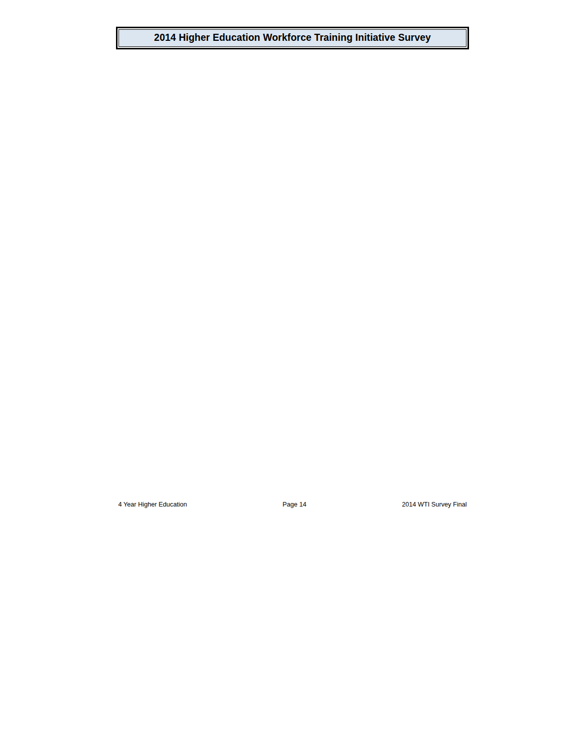2014 Higher Education Workforce Training Initiative Survey
4 Year Higher Education
Page 14
2014 WTI Survey Final